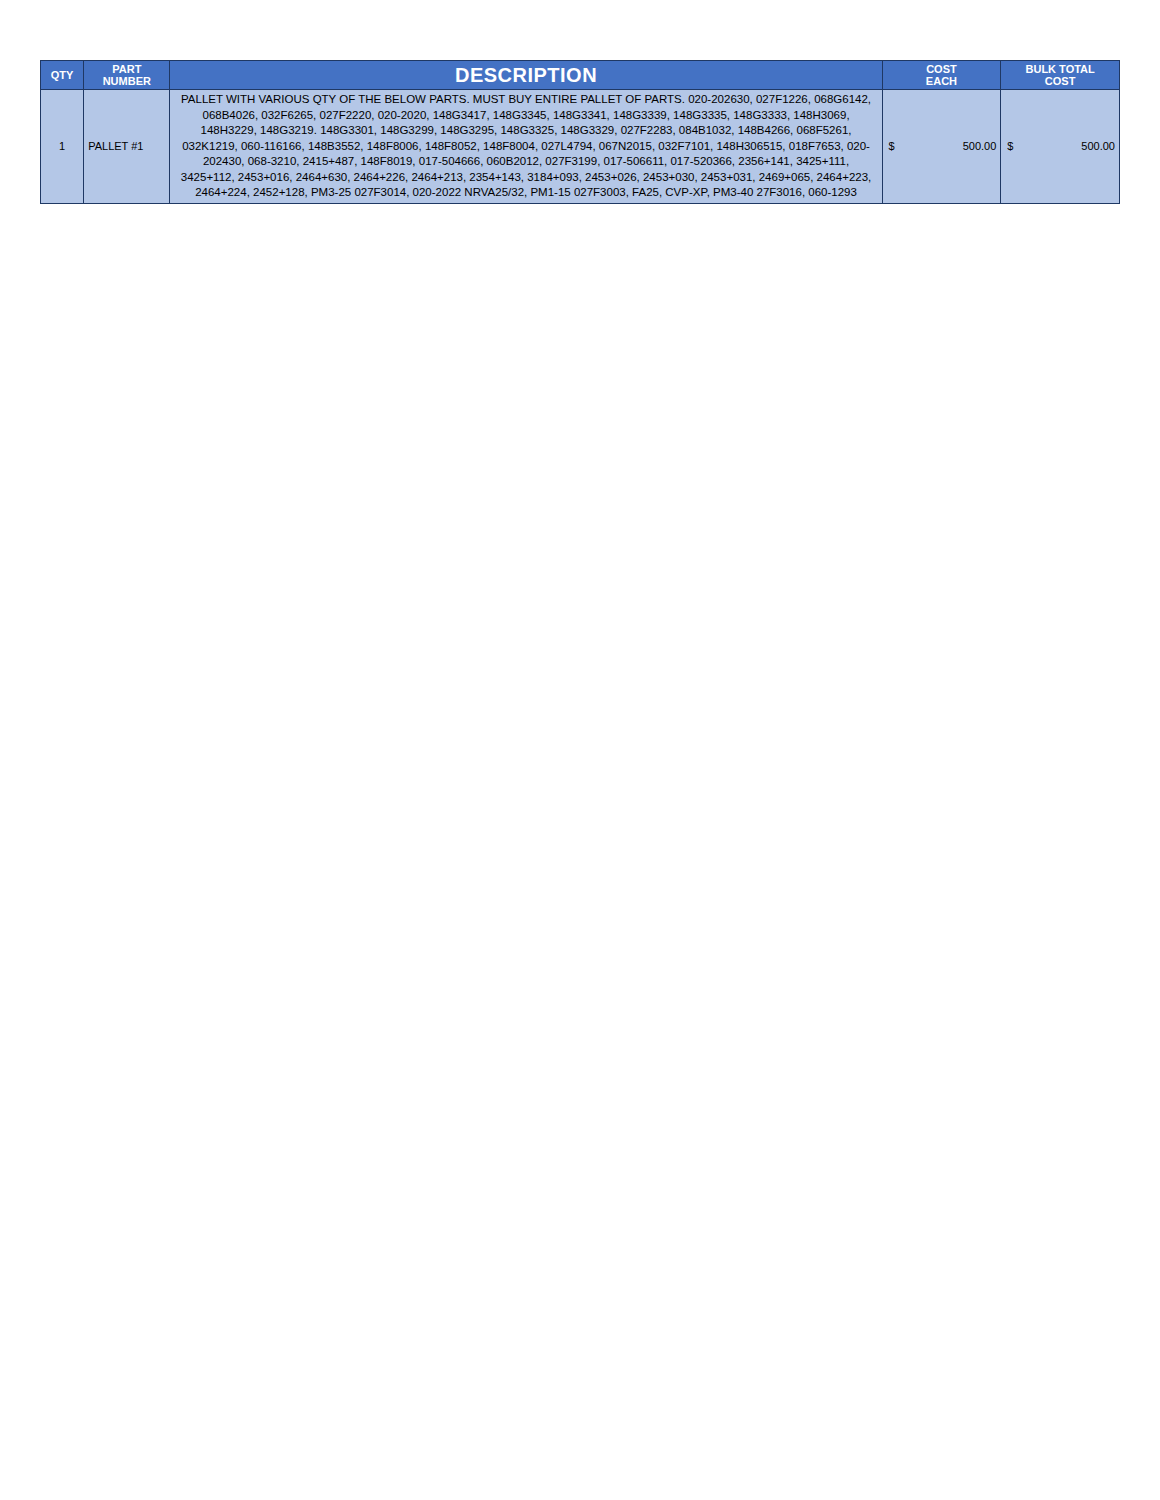| QTY | PART NUMBER | DESCRIPTION | COST EACH | BULK TOTAL COST |
| --- | --- | --- | --- | --- |
| 1 | PALLET #1 | PALLET WITH VARIOUS QTY OF THE BELOW PARTS. MUST BUY ENTIRE PALLET OF PARTS. 020-202630, 027F1226, 068G6142, 068B4026, 032F6265, 027F2220, 020-2020, 148G3417, 148G3345, 148G3341, 148G3339, 148G3335, 148G3333, 148H3069, 148H3229, 148G3219. 148G3301, 148G3299, 148G3295, 148G3325, 148G3329, 027F2283, 084B1032, 148B4266, 068F5261, 032K1219, 060-116166, 148B3552, 148F8006, 148F8052, 148F8004, 027L4794, 067N2015, 032F7101, 148H306515, 018F7653, 020-202430, 068-3210, 2415+487, 148F8019, 017-504666, 060B2012, 027F3199, 017-506611, 017-520366, 2356+141, 3425+111, 3425+112, 2453+016, 2464+630, 2464+226, 2464+213, 2354+143, 3184+093, 2453+026, 2453+030, 2453+031, 2469+065, 2464+223, 2464+224, 2452+128, PM3-25 027F3014, 020-2022 NRVA25/32, PM1-15 027F3003, FA25, CVP-XP, PM3-40 27F3016, 060-1293 | $ 500.00 | $ 500.00 |